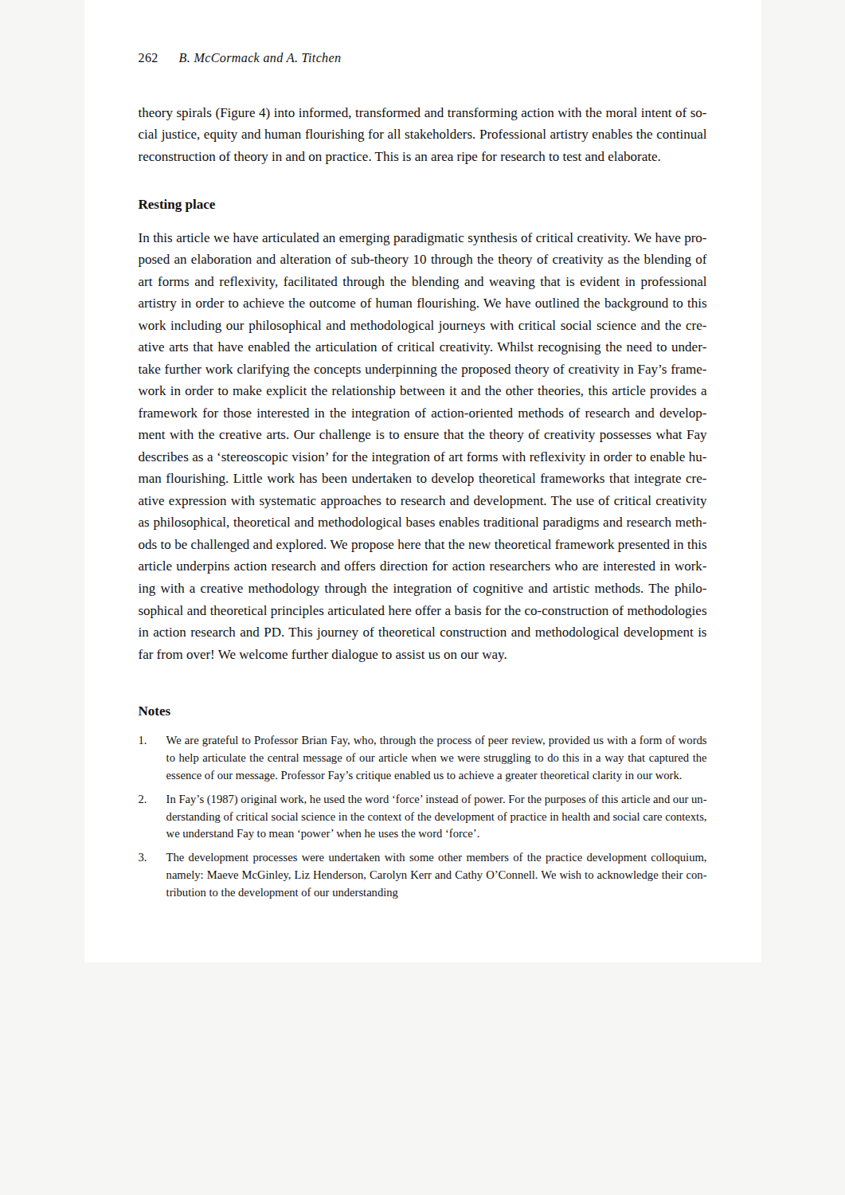262 B. McCormack and A. Titchen
theory spirals (Figure 4) into informed, transformed and transforming action with the moral intent of social justice, equity and human flourishing for all stakeholders. Professional artistry enables the continual reconstruction of theory in and on practice. This is an area ripe for research to test and elaborate.
Resting place
In this article we have articulated an emerging paradigmatic synthesis of critical creativity. We have proposed an elaboration and alteration of sub-theory 10 through the theory of creativity as the blending of art forms and reflexivity, facilitated through the blending and weaving that is evident in professional artistry in order to achieve the outcome of human flourishing. We have outlined the background to this work including our philosophical and methodological journeys with critical social science and the creative arts that have enabled the articulation of critical creativity. Whilst recognising the need to undertake further work clarifying the concepts underpinning the proposed theory of creativity in Fay’s framework in order to make explicit the relationship between it and the other theories, this article provides a framework for those interested in the integration of action-oriented methods of research and development with the creative arts. Our challenge is to ensure that the theory of creativity possesses what Fay describes as a ‘stereoscopic vision’ for the integration of art forms with reflexivity in order to enable human flourishing. Little work has been undertaken to develop theoretical frameworks that integrate creative expression with systematic approaches to research and development. The use of critical creativity as philosophical, theoretical and methodological bases enables traditional paradigms and research methods to be challenged and explored. We propose here that the new theoretical framework presented in this article underpins action research and offers direction for action researchers who are interested in working with a creative methodology through the integration of cognitive and artistic methods. The philosophical and theoretical principles articulated here offer a basis for the co-construction of methodologies in action research and PD. This journey of theoretical construction and methodological development is far from over! We welcome further dialogue to assist us on our way.
Notes
1. We are grateful to Professor Brian Fay, who, through the process of peer review, provided us with a form of words to help articulate the central message of our article when we were struggling to do this in a way that captured the essence of our message. Professor Fay’s critique enabled us to achieve a greater theoretical clarity in our work.
2. In Fay’s (1987) original work, he used the word ‘force’ instead of power. For the purposes of this article and our understanding of critical social science in the context of the development of practice in health and social care contexts, we understand Fay to mean ‘power’ when he uses the word ‘force’.
3. The development processes were undertaken with some other members of the practice development colloquium, namely: Maeve McGinley, Liz Henderson, Carolyn Kerr and Cathy O’Connell. We wish to acknowledge their contribution to the development of our understanding